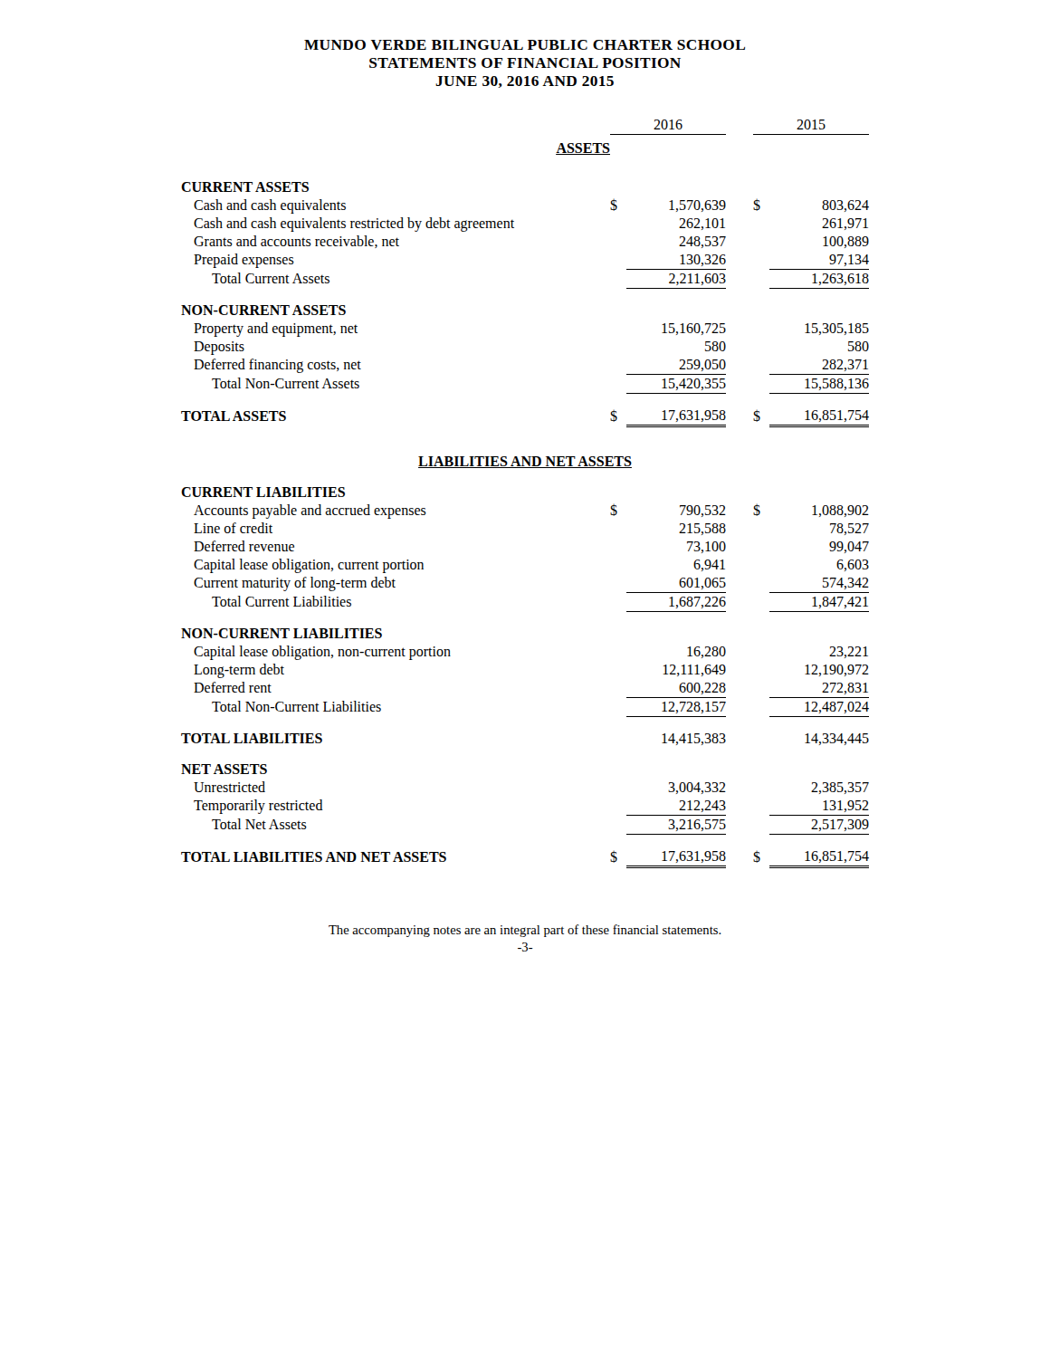MUNDO VERDE BILINGUAL PUBLIC CHARTER SCHOOL
STATEMENTS OF FINANCIAL POSITION
JUNE 30, 2016 AND 2015
| | | 2016 | | 2015 |
| ASSETS | |
| CURRENT ASSETS | |
| Cash and cash equivalents | | $ | 1,570,639 | | $ | 803,624 |
| Cash and cash equivalents restricted by debt agreement | | | 262,101 | | | 261,971 |
| Grants and accounts receivable, net | | | 248,537 | | | 100,889 |
| Prepaid expenses | | | 130,326 | | | 97,134 |
| Total Current Assets | | | 2,211,603 | | | 1,263,618 |
| NON-CURRENT ASSETS | |
| Property and equipment, net | | | 15,160,725 | | | 15,305,185 |
| Deposits | | | 580 | | | 580 |
| Deferred financing costs, net | | | 259,050 | | | 282,371 |
| Total Non-Current Assets | | | 15,420,355 | | | 15,588,136 |
| TOTAL ASSETS | | $ | 17,631,958 | | $ | 16,851,754 |
| LIABILITIES AND NET ASSETS |
| CURRENT LIABILITIES | |
| Accounts payable and accrued expenses | | $ | 790,532 | | $ | 1,088,902 |
| Line of credit | | | 215,588 | | | 78,527 |
| Deferred revenue | | | 73,100 | | | 99,047 |
| Capital lease obligation, current portion | | | 6,941 | | | 6,603 |
| Current maturity of long-term debt | | | 601,065 | | | 574,342 |
| Total Current Liabilities | | | 1,687,226 | | | 1,847,421 |
| NON-CURRENT LIABILITIES | |
| Capital lease obligation, non-current portion | | | 16,280 | | | 23,221 |
| Long-term debt | | | 12,111,649 | | | 12,190,972 |
| Deferred rent | | | 600,228 | | | 272,831 |
| Total Non-Current Liabilities | | | 12,728,157 | | | 12,487,024 |
| TOTAL LIABILITIES | | | 14,415,383 | | | 14,334,445 |
| NET ASSETS | |
| Unrestricted | | | 3,004,332 | | | 2,385,357 |
| Temporarily restricted | | | 212,243 | | | 131,952 |
| Total Net Assets | | | 3,216,575 | | | 2,517,309 |
| TOTAL LIABILITIES AND NET ASSETS | | $ | 17,631,958 | | $ | 16,851,754 |
The accompanying notes are an integral part of these financial statements.
-3-